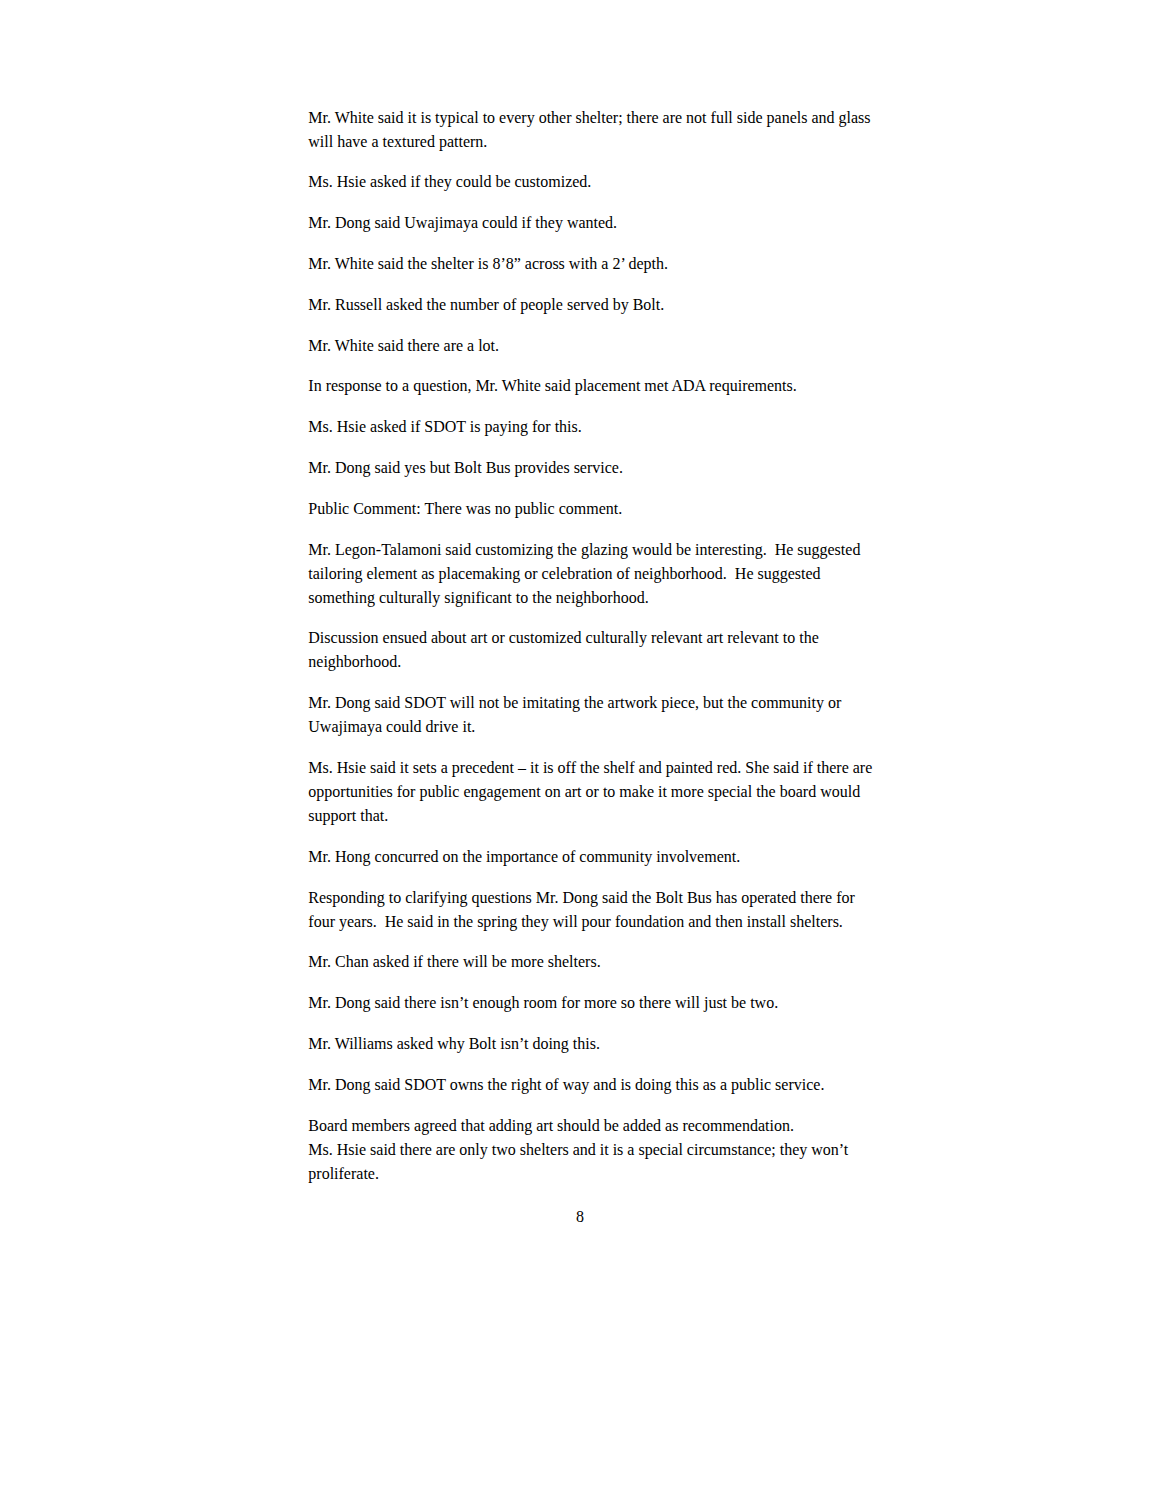Mr. White said it is typical to every other shelter; there are not full side panels and glass will have a textured pattern.
Ms. Hsie asked if they could be customized.
Mr. Dong said Uwajimaya could if they wanted.
Mr. White said the shelter is 8’8” across with a 2’ depth.
Mr. Russell asked the number of people served by Bolt.
Mr. White said there are a lot.
In response to a question, Mr. White said placement met ADA requirements.
Ms. Hsie asked if SDOT is paying for this.
Mr. Dong said yes but Bolt Bus provides service.
Public Comment: There was no public comment.
Mr. Legon-Talamoni said customizing the glazing would be interesting. He suggested tailoring element as placemaking or celebration of neighborhood. He suggested something culturally significant to the neighborhood.
Discussion ensued about art or customized culturally relevant art relevant to the neighborhood.
Mr. Dong said SDOT will not be imitating the artwork piece, but the community or Uwajimaya could drive it.
Ms. Hsie said it sets a precedent – it is off the shelf and painted red. She said if there are opportunities for public engagement on art or to make it more special the board would support that.
Mr. Hong concurred on the importance of community involvement.
Responding to clarifying questions Mr. Dong said the Bolt Bus has operated there for four years. He said in the spring they will pour foundation and then install shelters.
Mr. Chan asked if there will be more shelters.
Mr. Dong said there isn’t enough room for more so there will just be two.
Mr. Williams asked why Bolt isn’t doing this.
Mr. Dong said SDOT owns the right of way and is doing this as a public service.
Board members agreed that adding art should be added as recommendation.
Ms. Hsie said there are only two shelters and it is a special circumstance; they won’t proliferate.
8